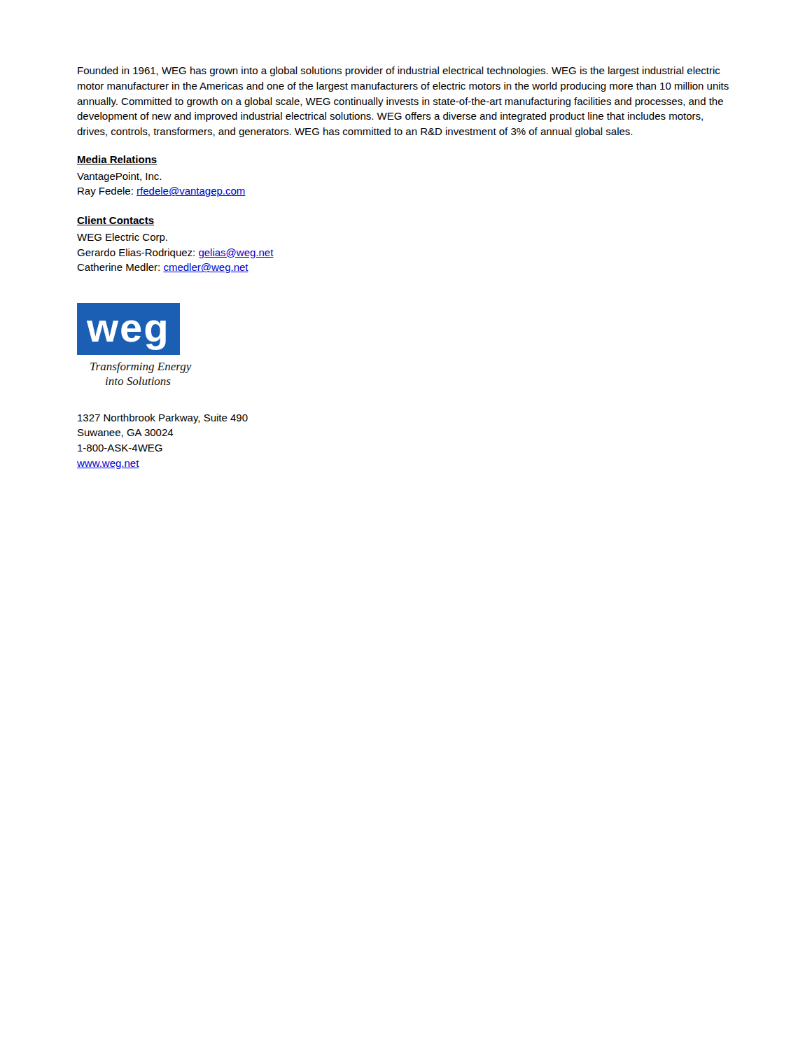Founded in 1961, WEG has grown into a global solutions provider of industrial electrical technologies. WEG is the largest industrial electric motor manufacturer in the Americas and one of the largest manufacturers of electric motors in the world producing more than 10 million units annually. Committed to growth on a global scale, WEG continually invests in state-of-the-art manufacturing facilities and processes, and the development of new and improved industrial electrical solutions. WEG offers a diverse and integrated product line that includes motors, drives, controls, transformers, and generators. WEG has committed to an R&D investment of 3% of annual global sales.
Media Relations
VantagePoint, Inc.
Ray Fedele: rfedele@vantagep.com
Client Contacts
WEG Electric Corp.
Gerardo Elias-Rodriquez: gelias@weg.net
Catherine Medler: cmedler@weg.net
weg
Transforming Energy into Solutions
1327 Northbrook Parkway, Suite 490
Suwanee, GA 30024
1-800-ASK-4WEG
www.weg.net